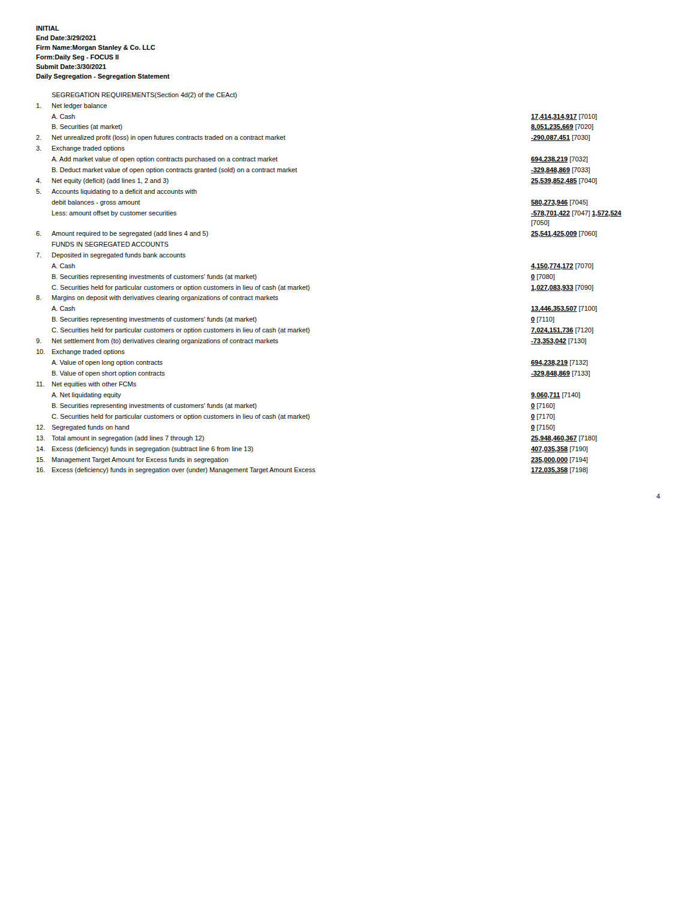INITIAL
End Date:3/29/2021
Firm Name:Morgan Stanley & Co. LLC
Form:Daily Seg - FOCUS II
Submit Date:3/30/2021
Daily Segregation - Segregation Statement
| | SEGREGATION REQUIREMENTS(Section 4d(2) of the CEAct) | |
| 1. | Net ledger balance | |
| | A. Cash | 17,414,314,917 [7010] |
| | B. Securities (at market) | 8,051,235,669 [7020] |
| 2. | Net unrealized profit (loss) in open futures contracts traded on a contract market | -290,087,451 [7030] |
| 3. | Exchange traded options | |
| | A. Add market value of open option contracts purchased on a contract market | 694,238,219 [7032] |
| | B. Deduct market value of open option contracts granted (sold) on a contract market | -329,848,869 [7033] |
| 4. | Net equity (deficit) (add lines 1, 2 and 3) | 25,539,852,485 [7040] |
| 5. | Accounts liquidating to a deficit and accounts with | |
| | debit balances - gross amount | 580,273,946 [7045] |
| | Less: amount offset by customer securities | -578,701,422 [7047] 1,572,524 [7050] |
| 6. | Amount required to be segregated (add lines 4 and 5) | 25,541,425,009 [7060] |
| | FUNDS IN SEGREGATED ACCOUNTS | |
| 7. | Deposited in segregated funds bank accounts | |
| | A. Cash | 4,150,774,172 [7070] |
| | B. Securities representing investments of customers' funds (at market) | 0 [7080] |
| | C. Securities held for particular customers or option customers in lieu of cash (at market) | 1,027,083,933 [7090] |
| 8. | Margins on deposit with derivatives clearing organizations of contract markets | |
| | A. Cash | 13,446,353,507 [7100] |
| | B. Securities representing investments of customers' funds (at market) | 0 [7110] |
| | C. Securities held for particular customers or option customers in lieu of cash (at market) | 7,024,151,736 [7120] |
| 9. | Net settlement from (to) derivatives clearing organizations of contract markets | -73,353,042 [7130] |
| 10. | Exchange traded options | |
| | A. Value of open long option contracts | 694,238,219 [7132] |
| | B. Value of open short option contracts | -329,848,869 [7133] |
| 11. | Net equities with other FCMs | |
| | A. Net liquidating equity | 9,060,711 [7140] |
| | B. Securities representing investments of customers' funds (at market) | 0 [7160] |
| | C. Securities held for particular customers or option customers in lieu of cash (at market) | 0 [7170] |
| 12. | Segregated funds on hand | 0 [7150] |
| 13. | Total amount in segregation (add lines 7 through 12) | 25,948,460,367 [7180] |
| 14. | Excess (deficiency) funds in segregation (subtract line 6 from line 13) | 407,035,358 [7190] |
| 15. | Management Target Amount for Excess funds in segregation | 235,000,000 [7194] |
| 16. | Excess (deficiency) funds in segregation over (under) Management Target Amount Excess | 172,035,358 [7198] |
4